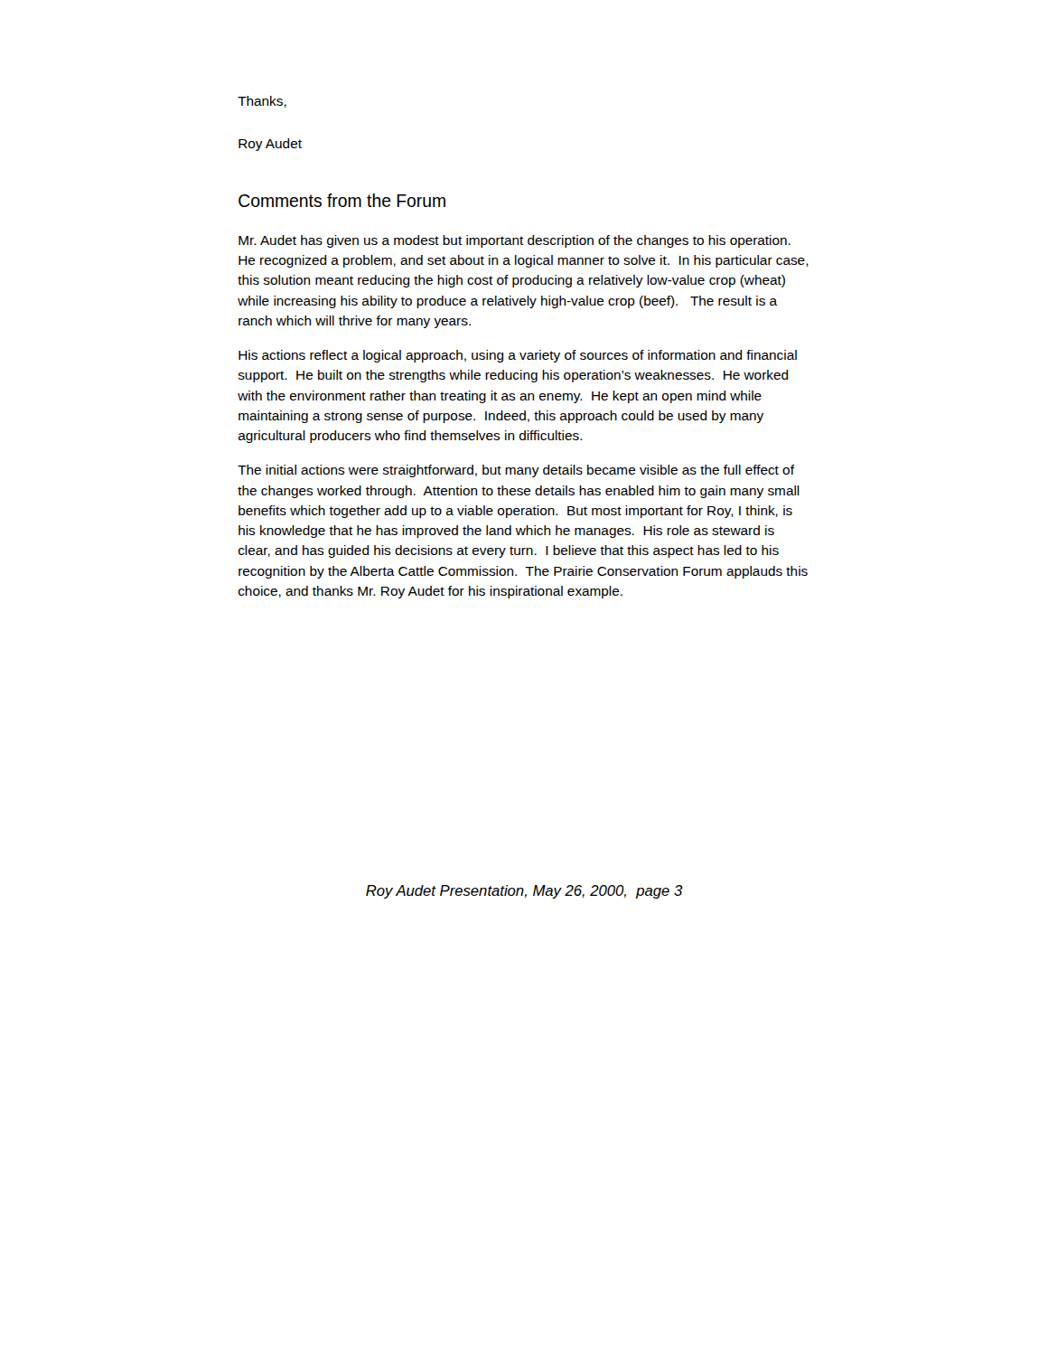Thanks,
Roy Audet
Comments from the Forum
Mr. Audet has given us a modest but important description of the changes to his operation. He recognized a problem, and set about in a logical manner to solve it. In his particular case, this solution meant reducing the high cost of producing a relatively low-value crop (wheat) while increasing his ability to produce a relatively high-value crop (beef). The result is a ranch which will thrive for many years.
His actions reflect a logical approach, using a variety of sources of information and financial support. He built on the strengths while reducing his operation’s weaknesses. He worked with the environment rather than treating it as an enemy. He kept an open mind while maintaining a strong sense of purpose. Indeed, this approach could be used by many agricultural producers who find themselves in difficulties.
The initial actions were straightforward, but many details became visible as the full effect of the changes worked through. Attention to these details has enabled him to gain many small benefits which together add up to a viable operation. But most important for Roy, I think, is his knowledge that he has improved the land which he manages. His role as steward is clear, and has guided his decisions at every turn. I believe that this aspect has led to his recognition by the Alberta Cattle Commission. The Prairie Conservation Forum applauds this choice, and thanks Mr. Roy Audet for his inspirational example.
Roy Audet Presentation, May 26, 2000, page 3